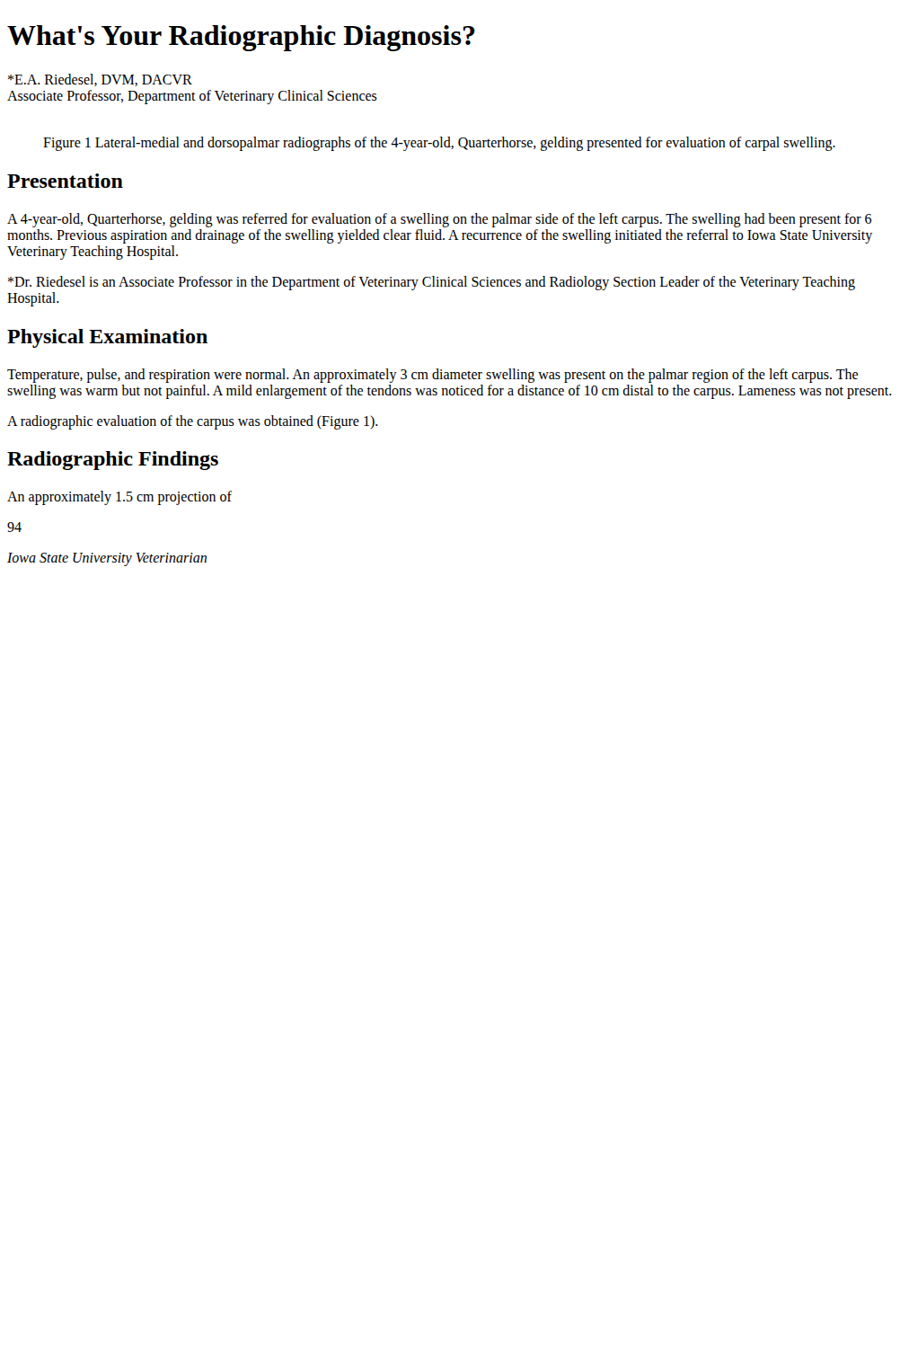What's Your Radiographic Diagnosis?
*E.A. Riedesel, DVM, DACVR
Associate Professor, Department of Veterinary Clinical Sciences
Figure 1 Lateral-medial and dorsopalmar radiographs of the 4-year-old, Quarterhorse, gelding presented for evaluation of carpal swelling.
Presentation
A 4-year-old, Quarterhorse, gelding was referred for evaluation of a swelling on the palmar side of the left carpus. The swelling had been present for 6 months. Previous aspiration and drainage of the swelling yielded clear fluid. A recurrence of the swelling initiated the referral to Iowa State University Veterinary Teaching Hospital.
*Dr. Riedesel is an Associate Professor in the Department of Veterinary Clinical Sciences and Radiology Section Leader of the Veterinary Teaching Hospital.
Physical Examination
Temperature, pulse, and respiration were normal. An approximately 3 cm diameter swelling was present on the palmar region of the left carpus. The swelling was warm but not painful. A mild enlargement of the tendons was noticed for a distance of 10 cm distal to the carpus. Lameness was not present.
A radiographic evaluation of the carpus was obtained (Figure 1).
Radiographic Findings
An approximately 1.5 cm projection of
94
Iowa State University Veterinarian